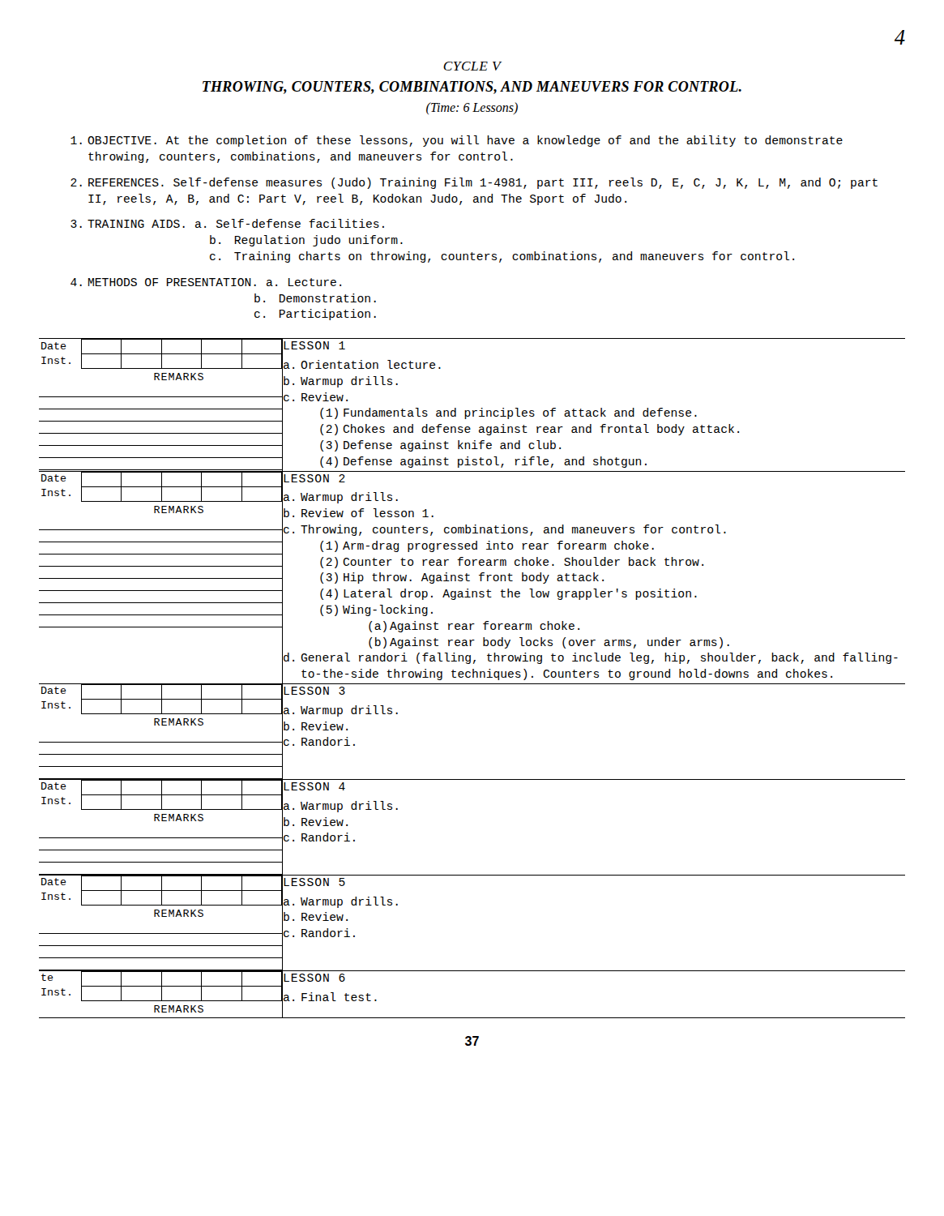4
CYCLE V
THROWING, COUNTERS, COMBINATIONS, AND MANEUVERS FOR CONTROL.
(Time: 6 Lessons)
1.
OBJECTIVE. At the completion of these lessons, you will have a knowledge of and the ability to demonstrate throwing, counters, combinations, and maneuvers for control.
2.
REFERENCES. Self-defense measures (Judo) Training Film 1-4981, part III, reels D, E, C, J, K, L, M, and O; part II, reels, A, B, and C: Part V, reel B, Kodokan Judo, and The Sport of Judo.
3.
TRAINING AIDS. a. Self-defense facilities.
b. Regulation judo uniform.
c. Training charts on throwing, counters, combinations, and maneuvers for control.
4.
METHODS OF PRESENTATION. a. Lecture.
b. Demonstration.
c. Participation.
| / Date / / / / / / / Inst. / / / / / / REMARKS | LESSON 1 a. Orientation lecture. b. Warmup drills. c. Review. (1) Fundamentals and principles of attack and defense. (2) Chokes and defense against rear and frontal body attack. (3) Defense against knife and club. (4) Defense against pistol, rifle, and shotgun. |
| / Date / / / / / / / Inst. / / / / / / REMARKS | LESSON 2 a. Warmup drills. b. Review of lesson 1. c. Throwing, counters, combinations, and maneuvers for control. (1) Arm-drag progressed into rear forearm choke. (2) Counter to rear forearm choke. Shoulder back throw. (3) Hip throw. Against front body attack. (4) Lateral drop. Against the low grappler's position. (5) Wing-locking. (a) Against rear forearm choke. (b) Against rear body locks (over arms, under arms). d. General randori (falling, throwing to include leg, hip, shoulder, back, and falling-to-the-side throwing techniques). Counters to ground hold-downs and chokes. |
| / Date / / / / / / / Inst. / / / / / / REMARKS | LESSON 3 a. Warmup drills. b. Review. c. Randori. |
| / Date / / / / / / / Inst. / / / / / / REMARKS | LESSON 4 a. Warmup drills. b. Review. c. Randori. |
| / Date / / / / / / / Inst. / / / / / / REMARKS | LESSON 5 a. Warmup drills. b. Review. c. Randori. |
| / te / / / / / / / Inst. / / / / / / REMARKS | LESSON 6 a. Final test. |
37